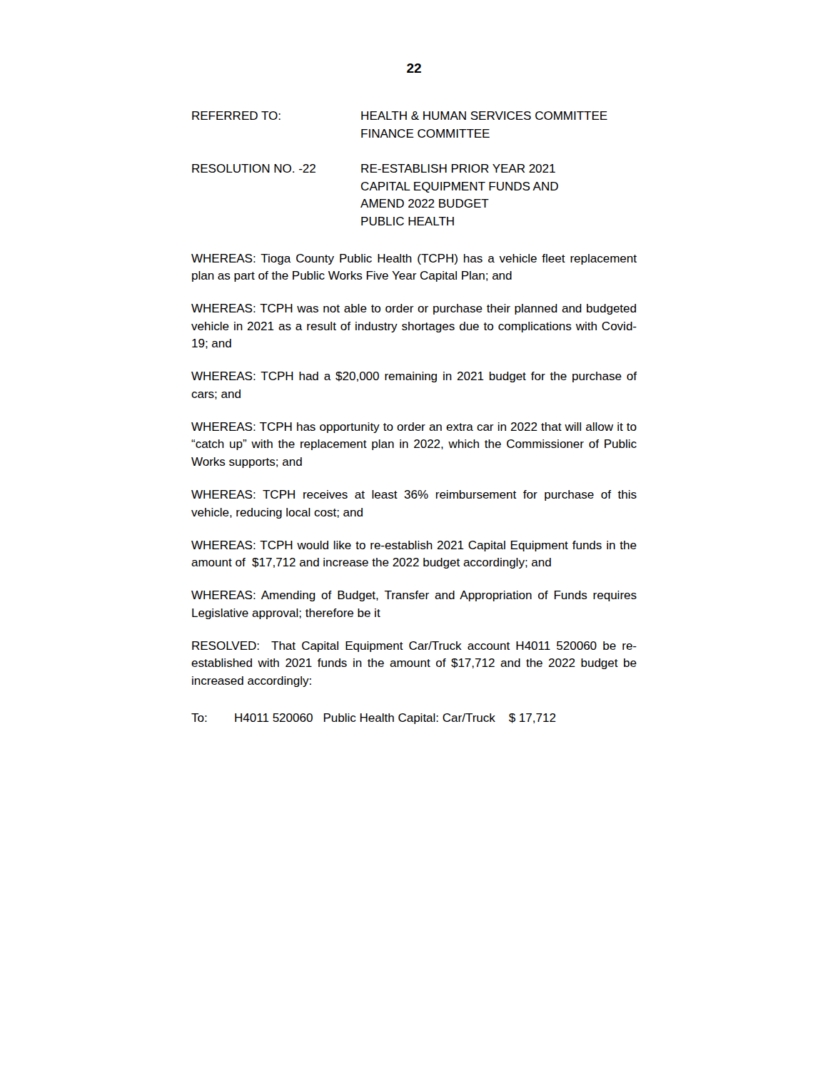22
| REFERRED TO: | HEALTH & HUMAN SERVICES COMMITTEE |
| | FINANCE COMMITTEE |
| RESOLUTION NO. -22 | RE-ESTABLISH PRIOR YEAR 2021 |
| | CAPITAL EQUIPMENT FUNDS AND |
| | AMEND 2022 BUDGET |
| | PUBLIC HEALTH |
WHEREAS: Tioga County Public Health (TCPH) has a vehicle fleet replacement plan as part of the Public Works Five Year Capital Plan; and
WHEREAS: TCPH was not able to order or purchase their planned and budgeted vehicle in 2021 as a result of industry shortages due to complications with Covid-19; and
WHEREAS: TCPH had a $20,000 remaining in 2021 budget for the purchase of cars; and
WHEREAS: TCPH has opportunity to order an extra car in 2022 that will allow it to “catch up” with the replacement plan in 2022, which the Commissioner of Public Works supports; and
WHEREAS: TCPH receives at least 36% reimbursement for purchase of this vehicle, reducing local cost; and
WHEREAS: TCPH would like to re-establish 2021 Capital Equipment funds in the amount of $17,712 and increase the 2022 budget accordingly; and
WHEREAS: Amending of Budget, Transfer and Appropriation of Funds requires Legislative approval; therefore be it
RESOLVED: That Capital Equipment Car/Truck account H4011 520060 be re-established with 2021 funds in the amount of $17,712 and the 2022 budget be increased accordingly:
To: H4011 520060 Public Health Capital: Car/Truck $ 17,712